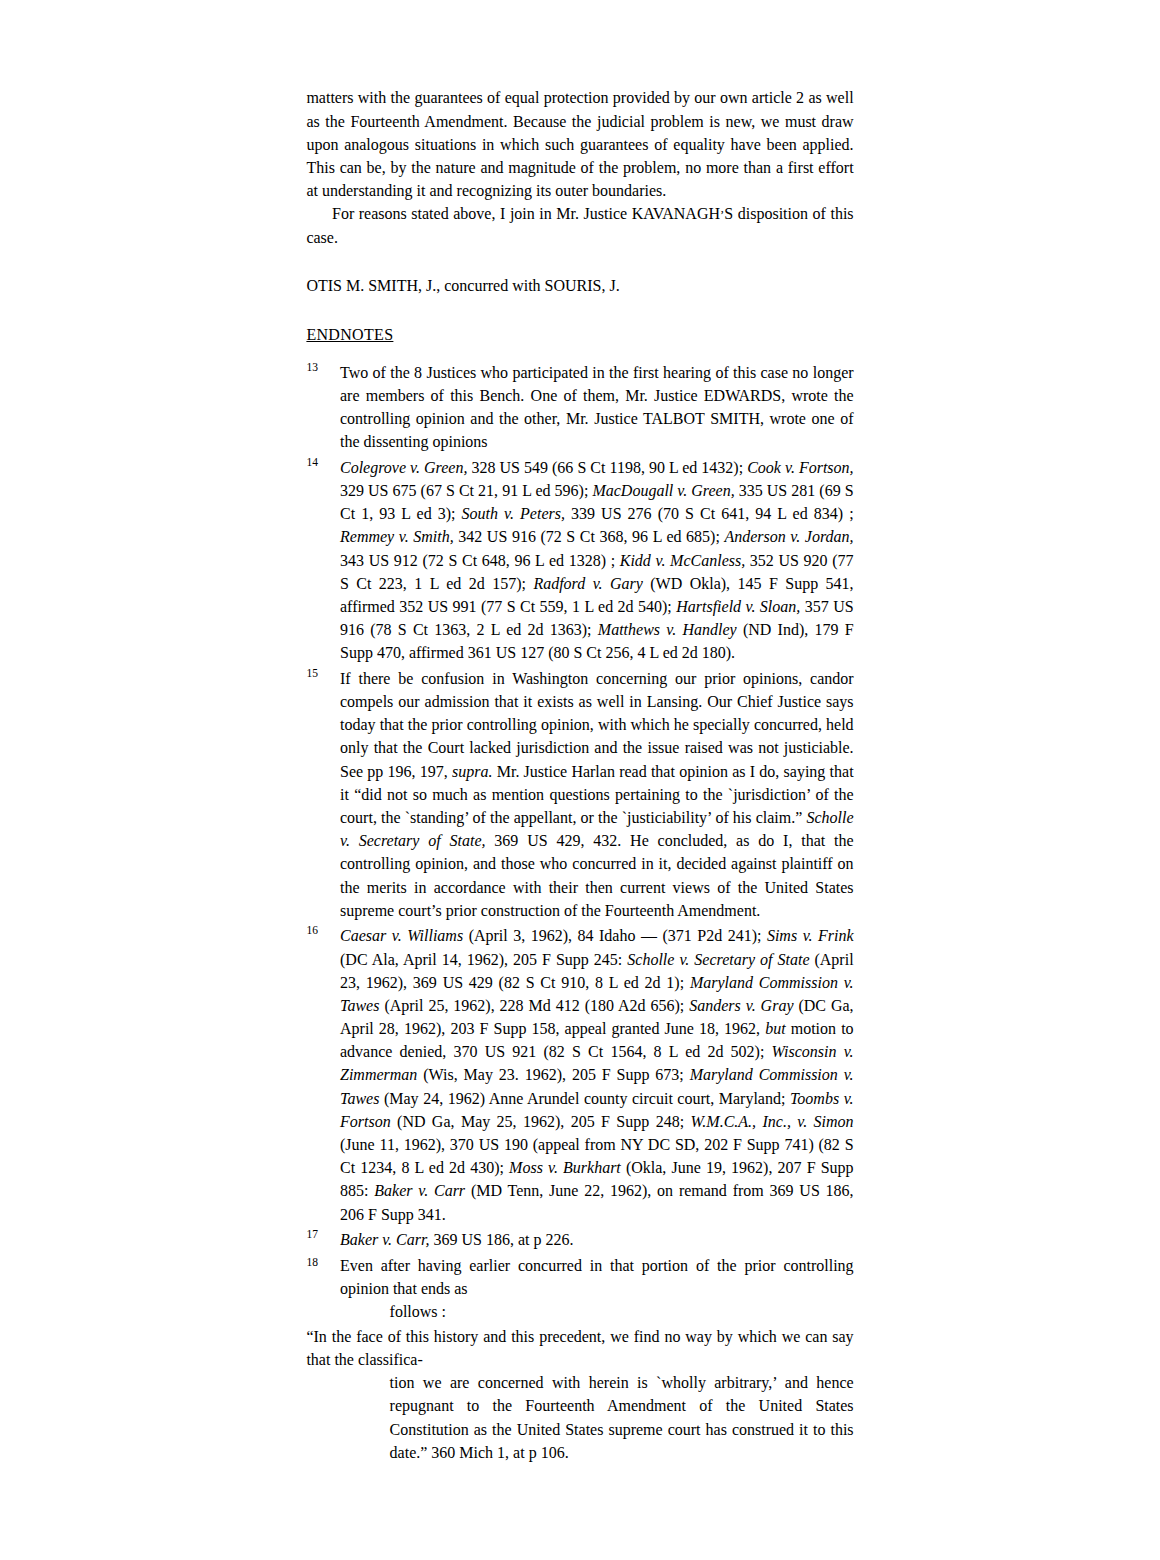matters with the guarantees of equal protection provided by our own article 2 as well as the Fourteenth Amendment. Because the judicial problem is new, we must draw upon analogous situations in which such guarantees of equality have been applied. This can be, by the nature and magnitude of the problem, no more than a first effort at understanding it and recognizing its outer boundaries.
For reasons stated above, I join in Mr. Justice KAVANAGH’S disposition of this case.
OTIS M. SMITH, J., concurred with SOURIS, J.
ENDNOTES
13 Two of the 8 Justices who participated in the first hearing of this case no longer are members of this Bench. One of them, Mr. Justice EDWARDS, wrote the controlling opinion and the other, Mr. Justice TALBOT SMITH, wrote one of the dissenting opinions
14 Colegrove v. Green, 328 US 549 (66 S Ct 1198, 90 L ed 1432); Cook v. Fortson, 329 US 675 (67 S Ct 21, 91 L ed 596); MacDougall v. Green, 335 US 281 (69 S Ct 1, 93 L ed 3); South v. Peters, 339 US 276 (70 S Ct 641, 94 L ed 834) ; Remmey v. Smith, 342 US 916 (72 S Ct 368, 96 L ed 685); Anderson v. Jordan, 343 US 912 (72 S Ct 648, 96 L ed 1328) ; Kidd v. McCanless, 352 US 920 (77 S Ct 223, 1 L ed 2d 157); Radford v. Gary (WD Okla), 145 F Supp 541, affirmed 352 US 991 (77 S Ct 559, 1 L ed 2d 540); Hartsfield v. Sloan, 357 US 916 (78 S Ct 1363, 2 L ed 2d 1363); Matthews v. Handley (ND Ind), 179 F Supp 470, affirmed 361 US 127 (80 S Ct 256, 4 L ed 2d 180).
15 If there be confusion in Washington concerning our prior opinions, candor compels our admission that it exists as well in Lansing. Our Chief Justice says today that the prior controlling opinion, with which he specially concurred, held only that the Court lacked jurisdiction and the issue raised was not justiciable. See pp 196, 197, supra. Mr. Justice Harlan read that opinion as I do, saying that it “did not so much as mention questions pertaining to the `jurisdiction’ of the court, the `standing’ of the appellant, or the `justiciability’ of his claim.” Scholle v. Secretary of State, 369 US 429, 432. He concluded, as do I, that the controlling opinion, and those who concurred in it, decided against plaintiff on the merits in accordance with their then current views of the United States supreme court’s prior construction of the Fourteenth Amendment.
16 Caesar v. Williams (April 3, 1962), 84 Idaho — (371 P2d 241); Sims v. Frink (DC Ala, April 14, 1962), 205 F Supp 245: Scholle v. Secretary of State (April 23, 1962), 369 US 429 (82 S Ct 910, 8 L ed 2d 1); Maryland Commission v. Tawes (April 25, 1962), 228 Md 412 (180 A2d 656); Sanders v. Gray (DC Ga, April 28, 1962), 203 F Supp 158, appeal granted June 18, 1962, but motion to advance denied, 370 US 921 (82 S Ct 1564, 8 L ed 2d 502); Wisconsin v. Zimmerman (Wis, May 23. 1962), 205 F Supp 673; Maryland Commission v. Tawes (May 24, 1962) Anne Arundel county circuit court, Maryland; Toombs v. Fortson (ND Ga, May 25, 1962), 205 F Supp 248; W.M.C.A., Inc., v. Simon (June 11, 1962), 370 US 190 (appeal from NY DC SD, 202 F Supp 741) (82 S Ct 1234, 8 L ed 2d 430); Moss v. Burkhart (Okla, June 19, 1962), 207 F Supp 885: Baker v. Carr (MD Tenn, June 22, 1962), on remand from 369 US 186, 206 F Supp 341.
17 Baker v. Carr, 369 US 186, at p 226.
18 Even after having earlier concurred in that portion of the prior controlling opinion that ends as
follows :
“In the face of this history and this precedent, we find no way by which we can say that the classifica-
tion we are concerned with herein is `wholly arbitrary,’ and hence repugnant to the Fourteenth Amendment of the United States Constitution as the United States supreme court has construed it to this date.” 360 Mich 1, at p 106.